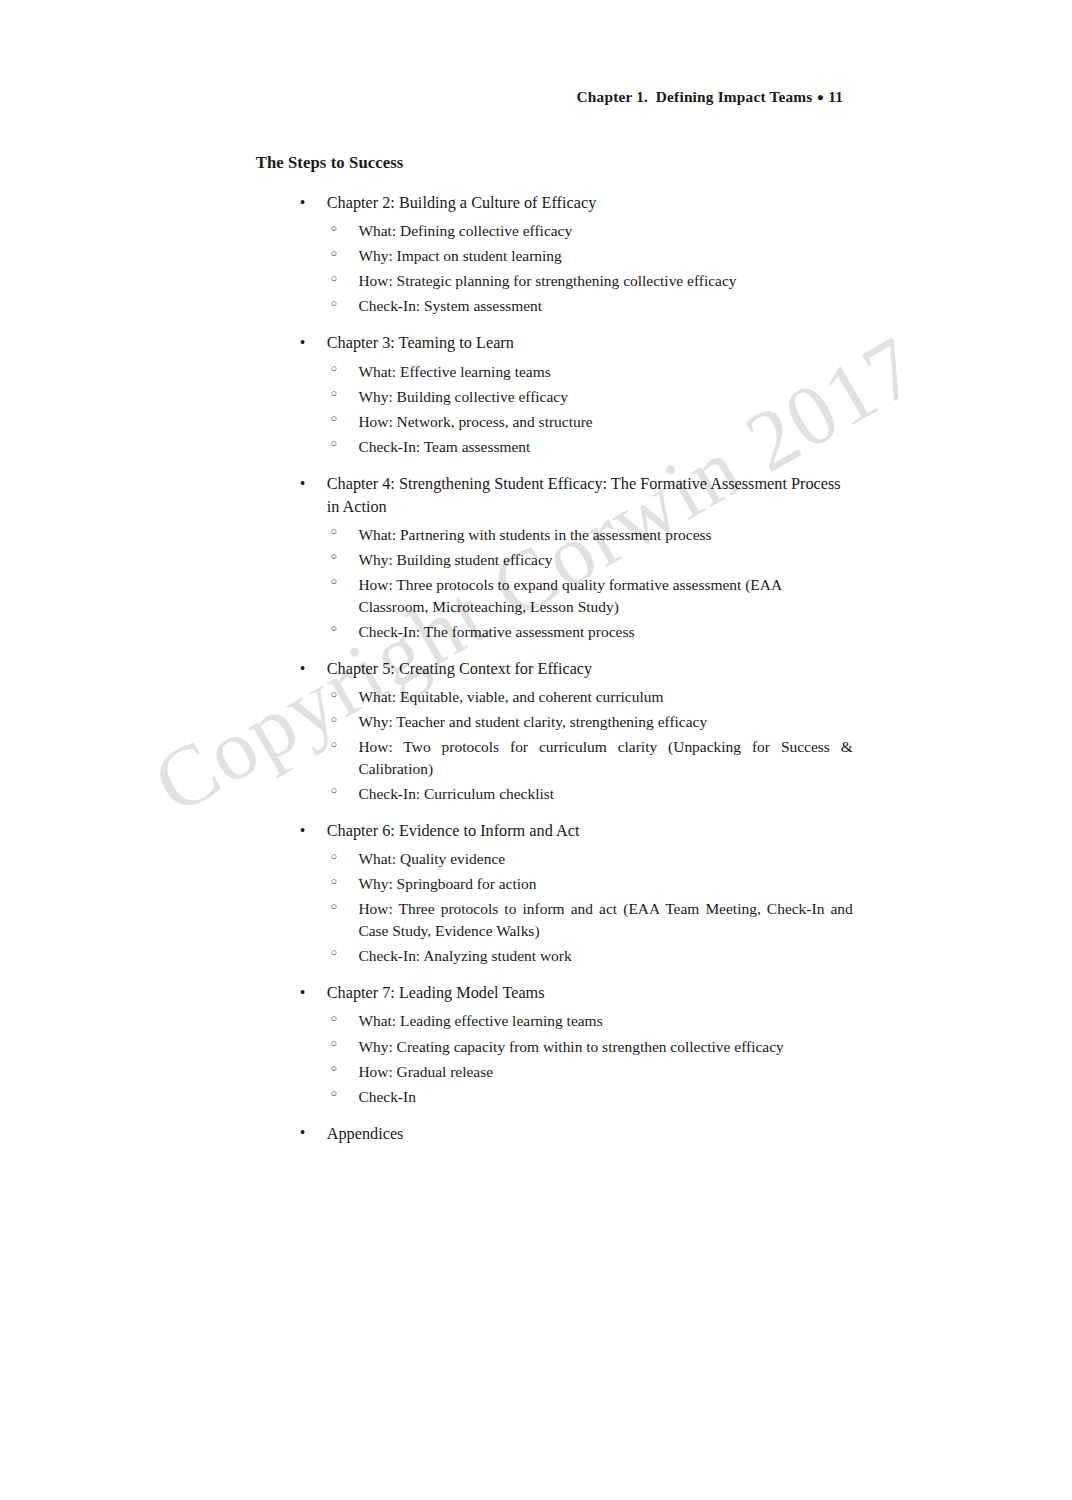Copyright Corwin 2017
Chapter 1. Defining Impact Teams●11
The Steps to Success
Chapter 2: Building a Culture of Efficacy
What: Defining collective efficacy
Why: Impact on student learning
How: Strategic planning for strengthening collective efficacy
Check-In: System assessment
Chapter 3: Teaming to Learn
What: Effective learning teams
Why: Building collective efficacy
How: Network, process, and structure
Check-In: Team assessment
Chapter 4: Strengthening Student Efficacy: The Formative Assess​ment Process in Action
What: Partnering with students in the assessment process
Why: Building student efficacy
How: Three protocols to expand quality formative assessment (EAA Classroom, Microteaching, Lesson Study)
Check-In: The formative assessment process
Chapter 5: Creating Context for Efficacy
What: Equitable, viable, and coherent curriculum
Why: Teacher and student clarity, strengthening efficacy
How: Two protocols for curriculum clarity (Unpacking for Success & Calibration)
Check-In: Curriculum checklist
Chapter 6: Evidence to Inform and Act
What: Quality evidence
Why: Springboard for action
How: Three protocols to inform and act (EAA Team Meeting, Check-In and Case Study, Evidence Walks)
Check-In: Analyzing student work
Chapter 7: Leading Model Teams
What: Leading effective learning teams
Why: Creating capacity from within to strengthen collective efficacy
How: Gradual release
Check-In
Appendices